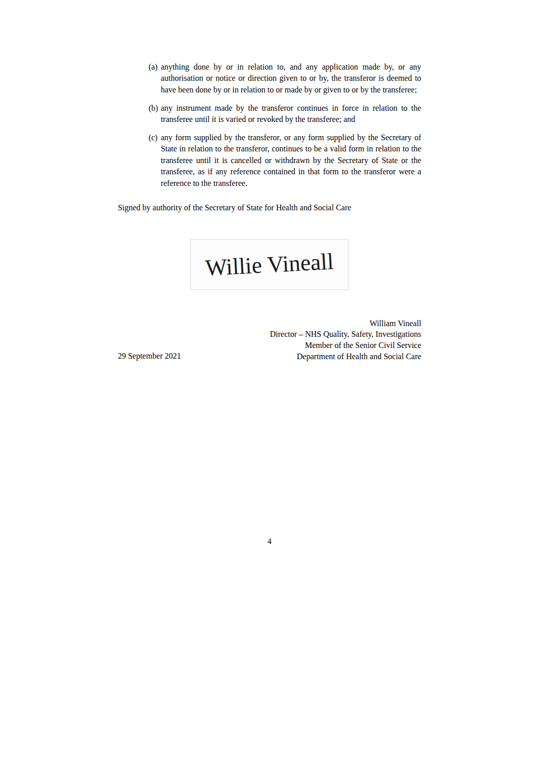anything done by or in relation to, and any application made by, or any authorisation or notice or direction given to or by, the transferor is deemed to have been done by or in relation to or made by or given to or by the transferee;
any instrument made by the transferor continues in force in relation to the transferee until it is varied or revoked by the transferee; and
any form supplied by the transferor, or any form supplied by the Secretary of State in relation to the transferor, continues to be a valid form in relation to the transferee until it is cancelled or withdrawn by the Secretary of State or the transferee, as if any reference contained in that form to the transferor were a reference to the transferee.
Signed by authority of the Secretary of State for Health and Social Care
Willie Vineall
29 September 2021
William Vineall
Director – NHS Quality, Safety, Investigations
Member of the Senior Civil Service
Department of Health and Social Care
4